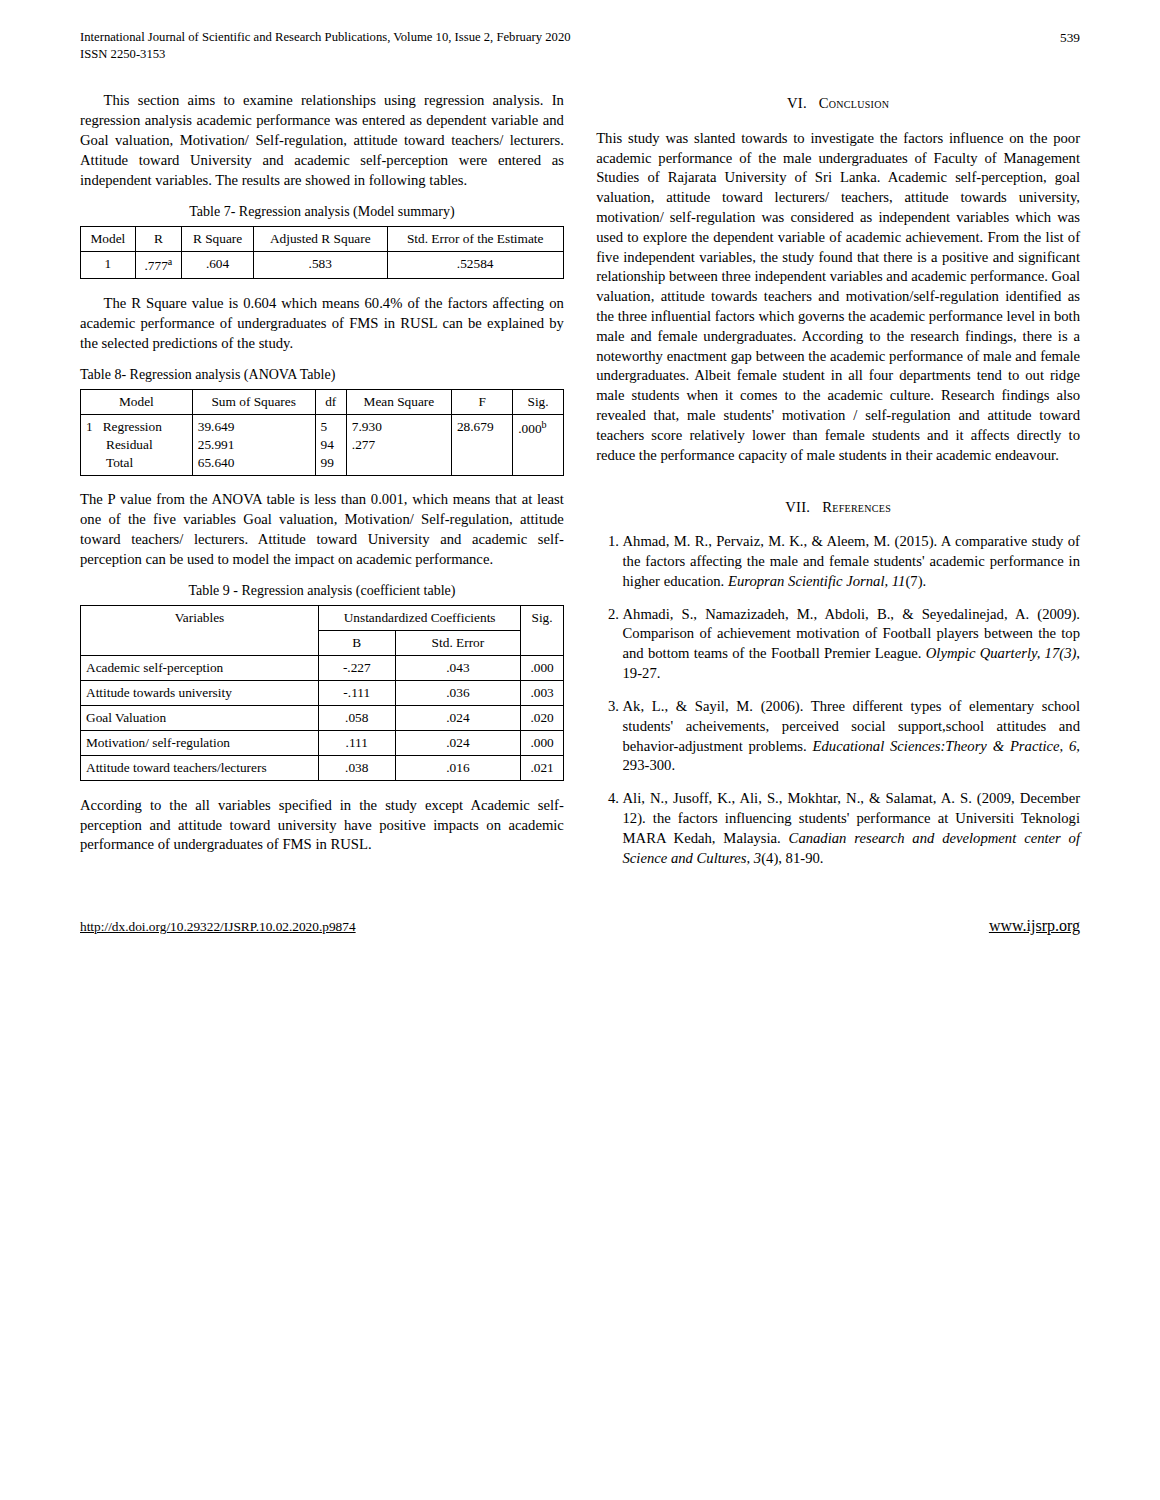International Journal of Scientific and Research Publications, Volume 10, Issue 2, February 2020
ISSN 2250-3153
539
This section aims to examine relationships using regression analysis. In regression analysis academic performance was entered as dependent variable and Goal valuation, Motivation/ Self-regulation, attitude toward teachers/ lecturers. Attitude toward University and academic self-perception were entered as independent variables. The results are showed in following tables.
Table 7- Regression analysis (Model summary)
| Model | R | R Square | Adjusted R Square | Std. Error of the Estimate |
| --- | --- | --- | --- | --- |
| 1 | .777 a | .604 | .583 | .52584 |
The R Square value is 0.604 which means 60.4% of the factors affecting on academic performance of undergraduates of FMS in RUSL can be explained by the selected predictions of the study.
Table 8- Regression analysis (ANOVA Table)
| Model | Sum of Squares | df | Mean Square | F | Sig. |
| --- | --- | --- | --- | --- | --- |
| 1 Regression Residual Total | 39.649 25.991 65.640 | 5 94 99 | 7.930 .277 | 28.679 | .000 b |
The P value from the ANOVA table is less than 0.001, which means that at least one of the five variables Goal valuation, Motivation/ Self-regulation, attitude toward teachers/ lecturers. Attitude toward University and academic self-perception can be used to model the impact on academic performance.
Table 9 - Regression analysis (coefficient table)
| Variables | Unstandardized Coefficients | Sig. |
| --- | --- | --- |
| B | Std. Error |
| Academic self-perception | -.227 | .043 | .000 |
| Attitude towards university | -.111 | .036 | .003 |
| Goal Valuation | .058 | .024 | .020 |
| Motivation/ self-regulation | .111 | .024 | .000 |
| Attitude toward teachers/lecturers | .038 | .016 | .021 |
According to the all variables specified in the study except Academic self-perception and attitude toward university have positive impacts on academic performance of undergraduates of FMS in RUSL.
VI. Conclusion
This study was slanted towards to investigate the factors influence on the poor academic performance of the male undergraduates of Faculty of Management Studies of Rajarata University of Sri Lanka. Academic self-perception, goal valuation, attitude toward lecturers/ teachers, attitude towards university, motivation/ self-regulation was considered as independent variables which was used to explore the dependent variable of academic achievement. From the list of five independent variables, the study found that there is a positive and significant relationship between three independent variables and academic performance. Goal valuation, attitude towards teachers and motivation/self-regulation identified as the three influential factors which governs the academic performance level in both male and female undergraduates. According to the research findings, there is a noteworthy enactment gap between the academic performance of male and female undergraduates. Albeit female student in all four departments tend to out ridge male students when it comes to the academic culture. Research findings also revealed that, male students' motivation / self-regulation and attitude toward teachers score relatively lower than female students and it affects directly to reduce the performance capacity of male students in their academic endeavour.
VII. References
Ahmad, M. R., Pervaiz, M. K., & Aleem, M. (2015). A comparative study of the factors affecting the male and female students' academic performance in higher education. Europran Scientific Jornal, 11(7).
Ahmadi, S., Namazizadeh, M., Abdoli, B., & Seyedalinejad, A. (2009). Comparison of achievement motivation of Football players between the top and bottom teams of the Football Premier League. Olympic Quarterly, 17(3), 19-27.
Ak, L., & Sayil, M. (2006). Three different types of elementary school students' acheivements, perceived social support,school attitudes and behavior-adjustment problems. Educational Sciences:Theory & Practice, 6, 293-300.
Ali, N., Jusoff, K., Ali, S., Mokhtar, N., & Salamat, A. S. (2009, December 12). the factors influencing students' performance at Universiti Teknologi MARA Kedah, Malaysia. Canadian research and development center of Science and Cultures, 3(4), 81-90.
http://dx.doi.org/10.29322/IJSRP.10.02.2020.p9874
www.ijsrp.org